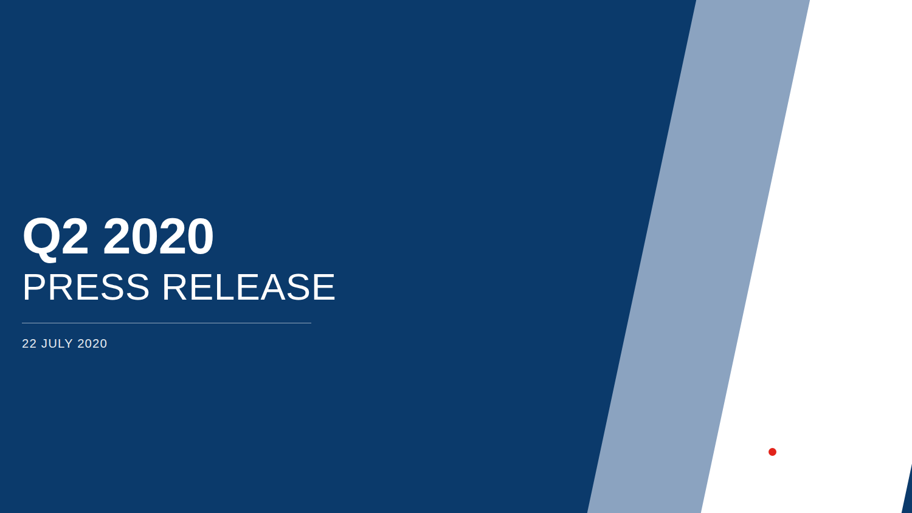Q2 2020
PRESS RELEASE
22 JULY 2020
marel